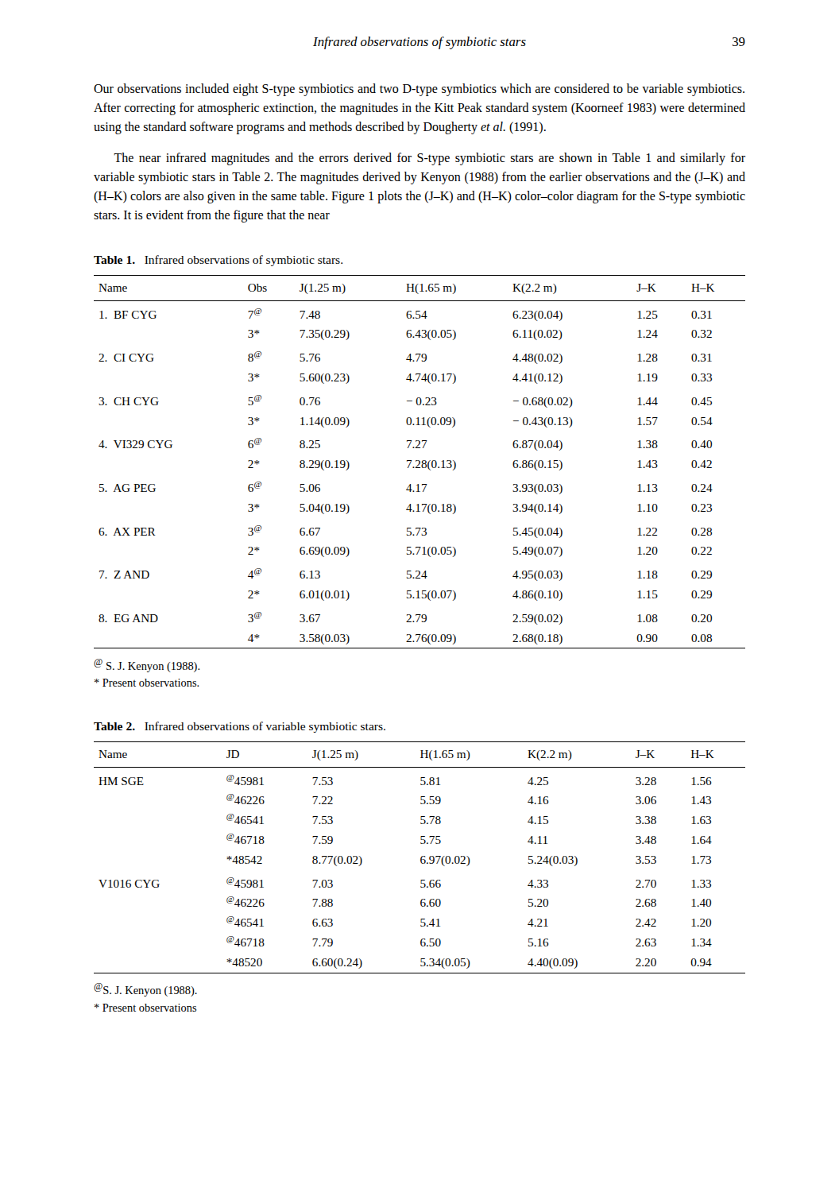Infrared observations of symbiotic stars 39
Our observations included eight S-type symbiotics and two D-type symbiotics which are considered to be variable symbiotics. After correcting for atmospheric extinction, the magnitudes in the Kitt Peak standard system (Koorneef 1983) were determined using the standard software programs and methods described by Dougherty et al. (1991).
The near infrared magnitudes and the errors derived for S-type symbiotic stars are shown in Table 1 and similarly for variable symbiotic stars in Table 2. The magnitudes derived by Kenyon (1988) from the earlier observations and the (J–K) and (H–K) colors are also given in the same table. Figure 1 plots the (J–K) and (H–K) color–color diagram for the S-type symbiotic stars. It is evident from the figure that the near
Table 1. Infrared observations of symbiotic stars.
| Name | Obs | J(1.25 m) | H(1.65 m) | K(2.2 m) | J–K | H–K |
| --- | --- | --- | --- | --- | --- | --- |
| 1. BF CYG | 7 @ | 7.48 | 6.54 | 6.23(0.04) | 1.25 | 0.31 |
| | 3* | 7.35(0.29) | 6.43(0.05) | 6.11(0.02) | 1.24 | 0.32 |
| 2. CI CYG | 8 @ | 5.76 | 4.79 | 4.48(0.02) | 1.28 | 0.31 |
| | 3* | 5.60(0.23) | 4.74(0.17) | 4.41(0.12) | 1.19 | 0.33 |
| 3. CH CYG | 5 @ | 0.76 | − 0.23 | − 0.68(0.02) | 1.44 | 0.45 |
| | 3* | 1.14(0.09) | 0.11(0.09) | − 0.43(0.13) | 1.57 | 0.54 |
| 4. VI329 CYG | 6 @ | 8.25 | 7.27 | 6.87(0.04) | 1.38 | 0.40 |
| | 2* | 8.29(0.19) | 7.28(0.13) | 6.86(0.15) | 1.43 | 0.42 |
| 5. AG PEG | 6 @ | 5.06 | 4.17 | 3.93(0.03) | 1.13 | 0.24 |
| | 3* | 5.04(0.19) | 4.17(0.18) | 3.94(0.14) | 1.10 | 0.23 |
| 6. AX PER | 3 @ | 6.67 | 5.73 | 5.45(0.04) | 1.22 | 0.28 |
| | 2* | 6.69(0.09) | 5.71(0.05) | 5.49(0.07) | 1.20 | 0.22 |
| 7. Z AND | 4 @ | 6.13 | 5.24 | 4.95(0.03) | 1.18 | 0.29 |
| | 2* | 6.01(0.01) | 5.15(0.07) | 4.86(0.10) | 1.15 | 0.29 |
| 8. EG AND | 3 @ | 3.67 | 2.79 | 2.59(0.02) | 1.08 | 0.20 |
| | 4* | 3.58(0.03) | 2.76(0.09) | 2.68(0.18) | 0.90 | 0.08 |
@ S. J. Kenyon (1988).
* Present observations.
Table 2. Infrared observations of variable symbiotic stars.
| Name | JD | J(1.25 m) | H(1.65 m) | K(2.2 m) | J–K | H–K |
| --- | --- | --- | --- | --- | --- | --- |
| HM SGE | @ 45981 | 7.53 | 5.81 | 4.25 | 3.28 | 1.56 |
| | @ 46226 | 7.22 | 5.59 | 4.16 | 3.06 | 1.43 |
| | @ 46541 | 7.53 | 5.78 | 4.15 | 3.38 | 1.63 |
| | @ 46718 | 7.59 | 5.75 | 4.11 | 3.48 | 1.64 |
| | *48542 | 8.77(0.02) | 6.97(0.02) | 5.24(0.03) | 3.53 | 1.73 |
| V1016 CYG | @ 45981 | 7.03 | 5.66 | 4.33 | 2.70 | 1.33 |
| | @ 46226 | 7.88 | 6.60 | 5.20 | 2.68 | 1.40 |
| | @ 46541 | 6.63 | 5.41 | 4.21 | 2.42 | 1.20 |
| | @ 46718 | 7.79 | 6.50 | 5.16 | 2.63 | 1.34 |
| | *48520 | 6.60(0.24) | 5.34(0.05) | 4.40(0.09) | 2.20 | 0.94 |
@S. J. Kenyon (1988).
* Present observations